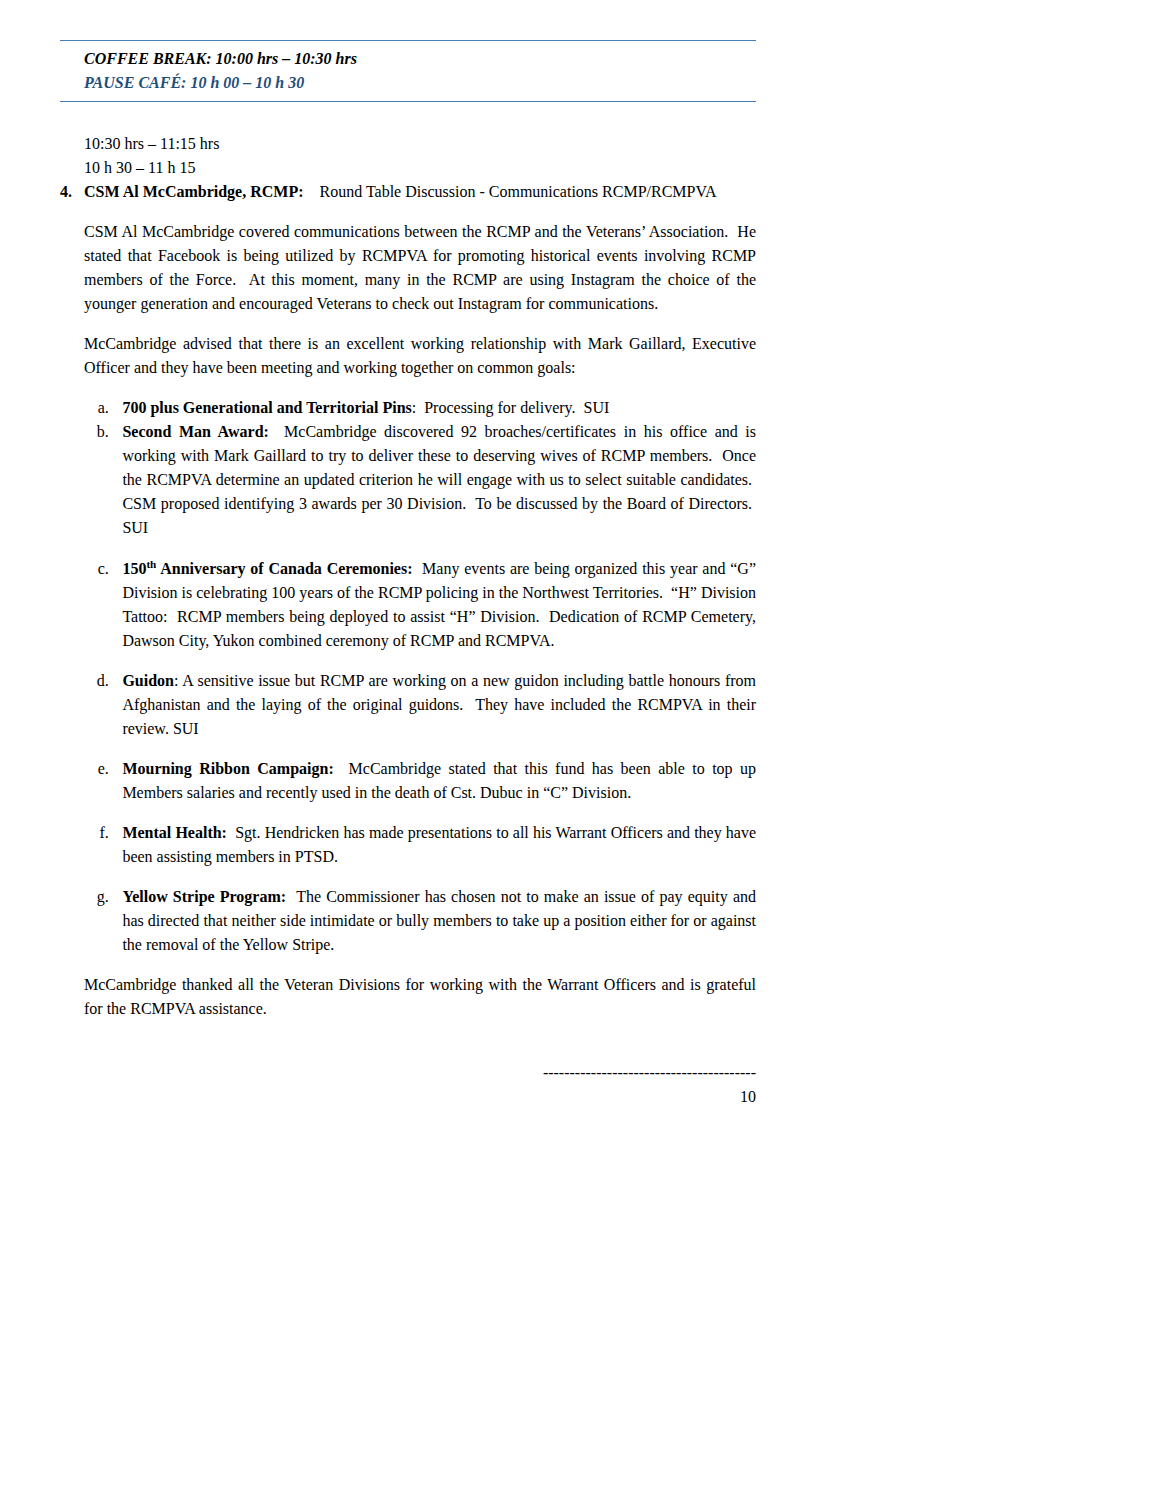COFFEE BREAK: 10:00 hrs – 10:30 hrs
PAUSE CAFÉ: 10 h 00 – 10 h 30
10:30 hrs – 11:15 hrs
10 h 30 – 11 h 15
4.
CSM Al McCambridge, RCMP: Round Table Discussion - Communications RCMP/RCMPVA
CSM Al McCambridge covered communications between the RCMP and the Veterans’ Association. He stated that Facebook is being utilized by RCMPVA for promoting historical events involving RCMP members of the Force. At this moment, many in the RCMP are using Instagram the choice of the younger generation and encouraged Veterans to check out Instagram for communications.
McCambridge advised that there is an excellent working relationship with Mark Gaillard, Executive Officer and they have been meeting and working together on common goals:
700 plus Generational and Territorial Pins: Processing for delivery. SUI
Second Man Award: McCambridge discovered 92 broaches/certificates in his office and is working with Mark Gaillard to try to deliver these to deserving wives of RCMP members. Once the RCMPVA determine an updated criterion he will engage with us to select suitable candidates. CSM proposed identifying 3 awards per 30 Division. To be discussed by the Board of Directors. SUI
150th Anniversary of Canada Ceremonies: Many events are being organized this year and “G” Division is celebrating 100 years of the RCMP policing in the Northwest Territories. “H” Division Tattoo: RCMP members being deployed to assist “H” Division. Dedication of RCMP Cemetery, Dawson City, Yukon combined ceremony of RCMP and RCMPVA.
Guidon: A sensitive issue but RCMP are working on a new guidon including battle honours from Afghanistan and the laying of the original guidons. They have included the RCMPVA in their review. SUI
Mourning Ribbon Campaign: McCambridge stated that this fund has been able to top up Members salaries and recently used in the death of Cst. Dubuc in “C” Division.
Mental Health: Sgt. Hendricken has made presentations to all his Warrant Officers and they have been assisting members in PTSD.
Yellow Stripe Program: The Commissioner has chosen not to make an issue of pay equity and has directed that neither side intimidate or bully members to take up a position either for or against the removal of the Yellow Stripe.
McCambridge thanked all the Veteran Divisions for working with the Warrant Officers and is grateful for the RCMPVA assistance.
----------------------------------------
10